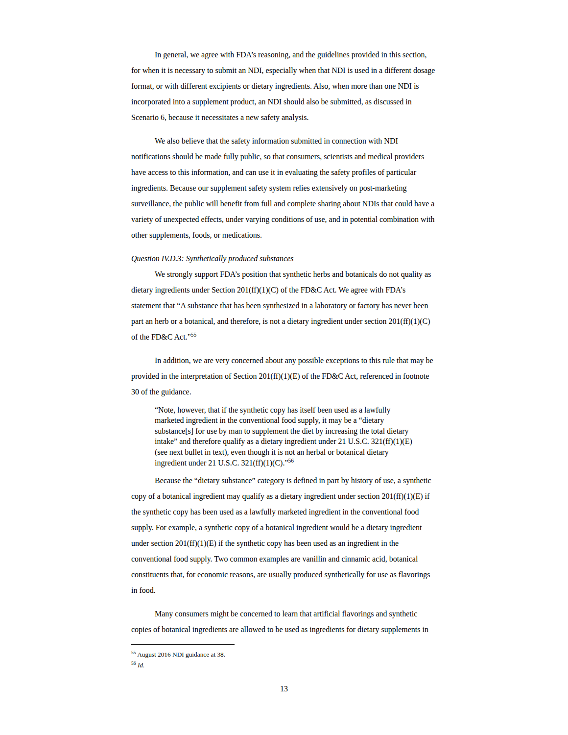In general, we agree with FDA’s reasoning, and the guidelines provided in this section, for when it is necessary to submit an NDI, especially when that NDI is used in a different dosage format, or with different excipients or dietary ingredients. Also, when more than one NDI is incorporated into a supplement product, an NDI should also be submitted, as discussed in Scenario 6, because it necessitates a new safety analysis.
We also believe that the safety information submitted in connection with NDI notifications should be made fully public, so that consumers, scientists and medical providers have access to this information, and can use it in evaluating the safety profiles of particular ingredients. Because our supplement safety system relies extensively on post-marketing surveillance, the public will benefit from full and complete sharing about NDIs that could have a variety of unexpected effects, under varying conditions of use, and in potential combination with other supplements, foods, or medications.
Question IV.D.3: Synthetically produced substances
We strongly support FDA’s position that synthetic herbs and botanicals do not quality as dietary ingredients under Section 201(ff)(1)(C) of the FD&C Act. We agree with FDA’s statement that “A substance that has been synthesized in a laboratory or factory has never been part an herb or a botanical, and therefore, is not a dietary ingredient under section 201(ff)(1)(C) of the FD&C Act.”55
In addition, we are very concerned about any possible exceptions to this rule that may be provided in the interpretation of Section 201(ff)(1)(E) of the FD&C Act, referenced in footnote 30 of the guidance.
“Note, however, that if the synthetic copy has itself been used as a lawfully marketed ingredient in the conventional food supply, it may be a “dietary substance[s] for use by man to supplement the diet by increasing the total dietary intake” and therefore qualify as a dietary ingredient under 21 U.S.C. 321(ff)(1)(E) (see next bullet in text), even though it is not an herbal or botanical dietary ingredient under 21 U.S.C. 321(ff)(1)(C).”56
Because the “dietary substance” category is defined in part by history of use, a synthetic copy of a botanical ingredient may qualify as a dietary ingredient under section 201(ff)(1)(E) if the synthetic copy has been used as a lawfully marketed ingredient in the conventional food supply. For example, a synthetic copy of a botanical ingredient would be a dietary ingredient under section 201(ff)(1)(E) if the synthetic copy has been used as an ingredient in the conventional food supply. Two common examples are vanillin and cinnamic acid, botanical constituents that, for economic reasons, are usually produced synthetically for use as flavorings in food.
Many consumers might be concerned to learn that artificial flavorings and synthetic copies of botanical ingredients are allowed to be used as ingredients for dietary supplements in
55 August 2016 NDI guidance at 38.
56 Id.
13